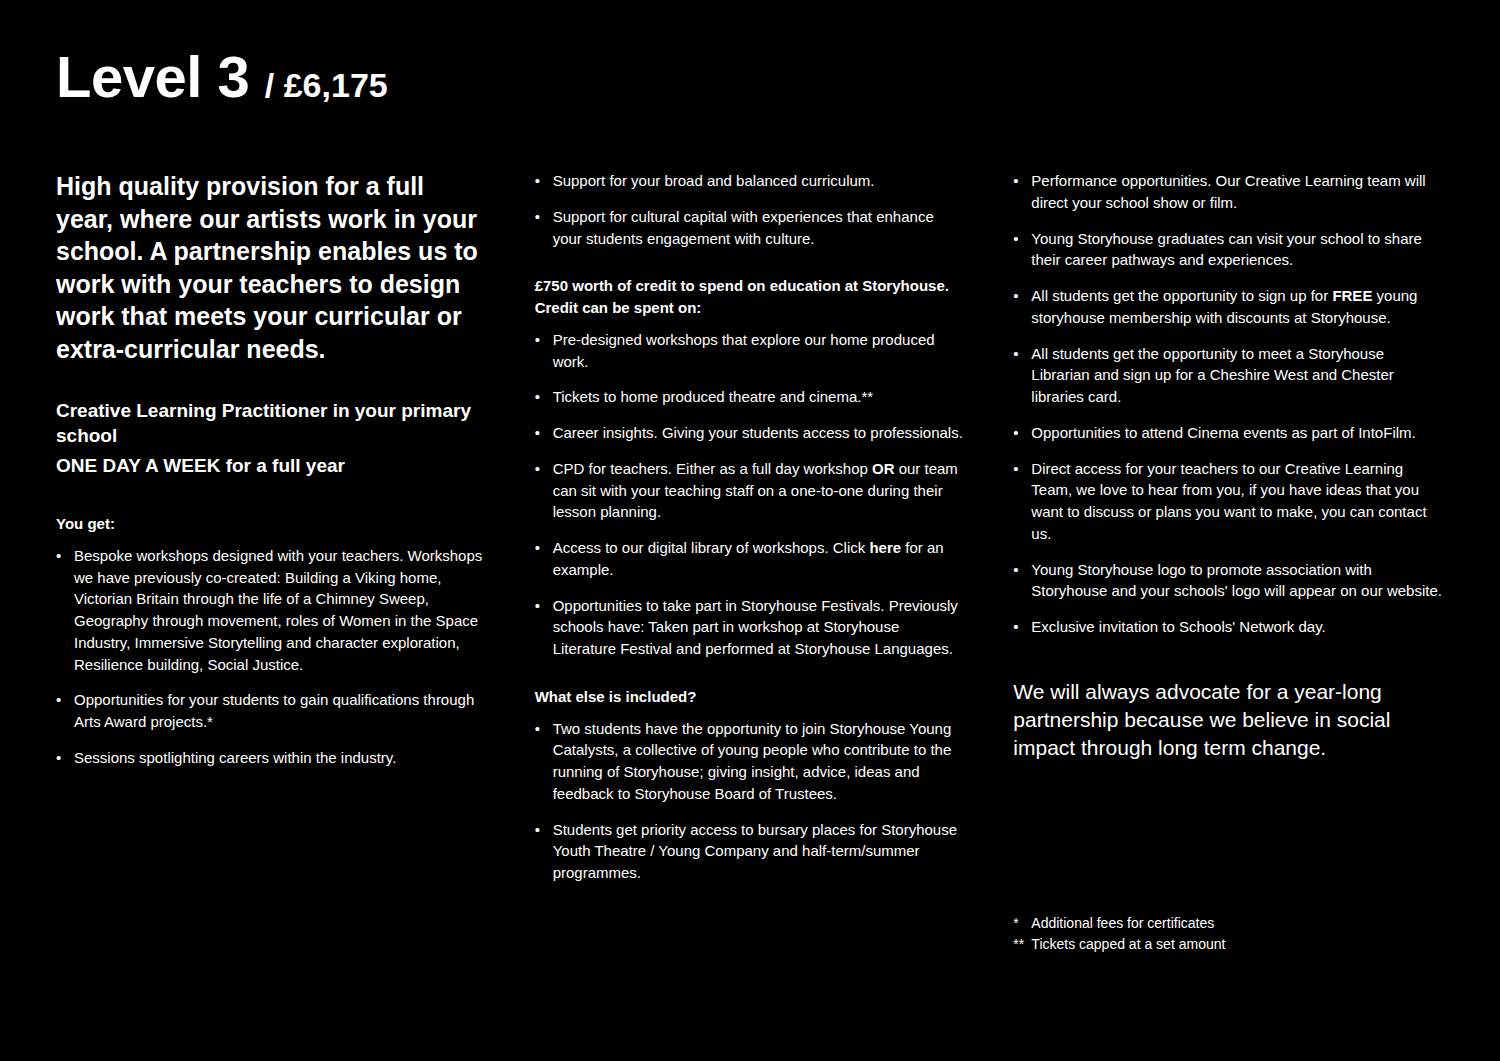Level 3 / £6,175
High quality provision for a full year, where our artists work in your school. A partnership enables us to work with your teachers to design work that meets your curricular or extra-curricular needs.
Creative Learning Practitioner in your primary school
ONE DAY A WEEK for a full year
You get:
Bespoke workshops designed with your teachers. Workshops we have previously co-created: Building a Viking home, Victorian Britain through the life of a Chimney Sweep, Geography through movement, roles of Women in the Space Industry, Immersive Storytelling and character exploration, Resilience building, Social Justice.
Opportunities for your students to gain qualifications through Arts Award projects.*
Sessions spotlighting careers within the industry.
Support for your broad and balanced curriculum.
Support for cultural capital with experiences that enhance your students engagement with culture.
£750 worth of credit to spend on education at Storyhouse. Credit can be spent on:
Pre-designed workshops that explore our home produced work.
Tickets to home produced theatre and cinema.**
Career insights. Giving your students access to professionals.
CPD for teachers. Either as a full day workshop OR our team can sit with your teaching staff on a one-to-one during their lesson planning.
Access to our digital library of workshops. Click here for an example.
Opportunities to take part in Storyhouse Festivals. Previously schools have: Taken part in workshop at Storyhouse Literature Festival and performed at Storyhouse Languages.
What else is included?
Two students have the opportunity to join Storyhouse Young Catalysts, a collective of young people who contribute to the running of Storyhouse; giving insight, advice, ideas and feedback to Storyhouse Board of Trustees.
Students get priority access to bursary places for Storyhouse Youth Theatre / Young Company and half-term/summer programmes.
Performance opportunities. Our Creative Learning team will direct your school show or film.
Young Storyhouse graduates can visit your school to share their career pathways and experiences.
All students get the opportunity to sign up for FREE young storyhouse membership with discounts at Storyhouse.
All students get the opportunity to meet a Storyhouse Librarian and sign up for a Cheshire West and Chester libraries card.
Opportunities to attend Cinema events as part of IntoFilm.
Direct access for your teachers to our Creative Learning Team, we love to hear from you, if you have ideas that you want to discuss or plans you want to make, you can contact us.
Young Storyhouse logo to promote association with Storyhouse and your schools' logo will appear on our website.
Exclusive invitation to Schools' Network day.
We will always advocate for a year-long partnership because we believe in social impact through long term change.
*Additional fees for certificates
**Tickets capped at a set amount